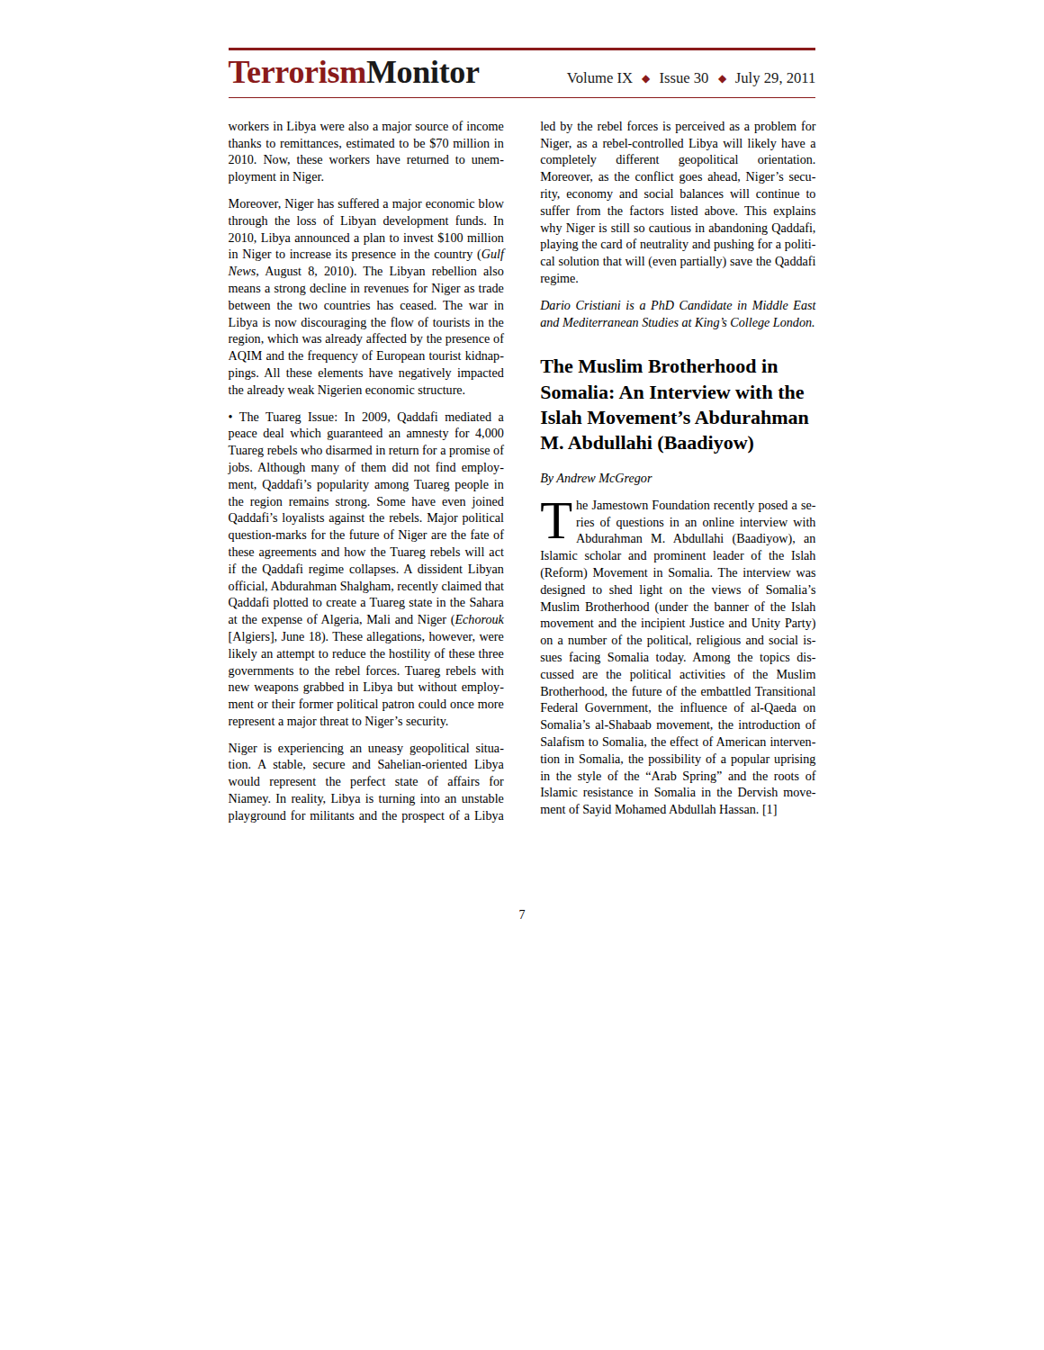Terrorism Monitor
Volume IX ◆ Issue 30 ◆ July 29, 2011
workers in Libya were also a major source of income thanks to remittances, estimated to be $70 million in 2010. Now, these workers have returned to unemployment in Niger.
Moreover, Niger has suffered a major economic blow through the loss of Libyan development funds. In 2010, Libya announced a plan to invest $100 million in Niger to increase its presence in the country (Gulf News, August 8, 2010). The Libyan rebellion also means a strong decline in revenues for Niger as trade between the two countries has ceased. The war in Libya is now discouraging the flow of tourists in the region, which was already affected by the presence of AQIM and the frequency of European tourist kidnappings. All these elements have negatively impacted the already weak Nigerien economic structure.
• The Tuareg Issue: In 2009, Qaddafi mediated a peace deal which guaranteed an amnesty for 4,000 Tuareg rebels who disarmed in return for a promise of jobs. Although many of them did not find employment, Qaddafi’s popularity among Tuareg people in the region remains strong. Some have even joined Qaddafi’s loyalists against the rebels. Major political question-marks for the future of Niger are the fate of these agreements and how the Tuareg rebels will act if the Qaddafi regime collapses. A dissident Libyan official, Abdurahman Shalgham, recently claimed that Qaddafi plotted to create a Tuareg state in the Sahara at the expense of Algeria, Mali and Niger (Echorouk [Algiers], June 18). These allegations, however, were likely an attempt to reduce the hostility of these three governments to the rebel forces. Tuareg rebels with new weapons grabbed in Libya but without employment or their former political patron could once more represent a major threat to Niger’s security.
Niger is experiencing an uneasy geopolitical situation. A stable, secure and Sahelian-oriented Libya would represent the perfect state of affairs for Niamey. In reality, Libya is turning into an unstable playground for militants and the prospect of a Libya led by the rebel forces is perceived as a problem for Niger, as a rebel-controlled Libya will likely have a completely different geopolitical orientation. Moreover, as the conflict goes ahead, Niger’s security, economy and social balances will continue to suffer from the factors listed above. This explains why Niger is still so cautious in abandoning Qaddafi, playing the card of neutrality and pushing for a political solution that will (even partially) save the Qaddafi regime.
Dario Cristiani is a PhD Candidate in Middle East and Mediterranean Studies at King’s College London.
The Muslim Brotherhood in Somalia: An Interview with the Islah Movement’s Abdurahman M. Abdullahi (Baadiyow)
By Andrew McGregor
The Jamestown Foundation recently posed a series of questions in an online interview with Abdurahman M. Abdullahi (Baadiyow), an Islamic scholar and prominent leader of the Islah (Reform) Movement in Somalia. The interview was designed to shed light on the views of Somalia’s Muslim Brotherhood (under the banner of the Islah movement and the incipient Justice and Unity Party) on a number of the political, religious and social issues facing Somalia today. Among the topics discussed are the political activities of the Muslim Brotherhood, the future of the embattled Transitional Federal Government, the influence of al-Qaeda on Somalia’s al-Shabaab movement, the introduction of Salafism to Somalia, the effect of American intervention in Somalia, the possibility of a popular uprising in the style of the “Arab Spring” and the roots of Islamic resistance in Somalia in the Dervish movement of Sayid Mohamed Abdullah Hassan. [1]
7